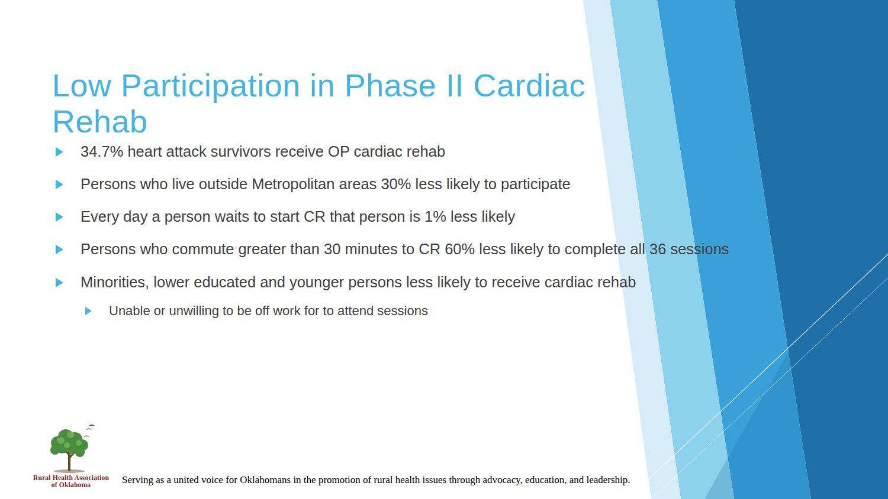Low Participation in Phase II Cardiac Rehab
34.7% heart attack survivors receive OP cardiac rehab
Persons who live outside Metropolitan areas 30% less likely to participate
Every day a person waits to start CR that person is 1% less likely
Persons who commute greater than 30 minutes to CR 60% less likely to complete all 36 sessions
Minorities, lower educated and younger persons less likely to receive cardiac rehab
Unable or unwilling to be off work for to attend sessions
Rural Health Association
of Oklahoma
Serving as a united voice for Oklahomans in the promotion of rural health issues through advocacy, education, and leadership.